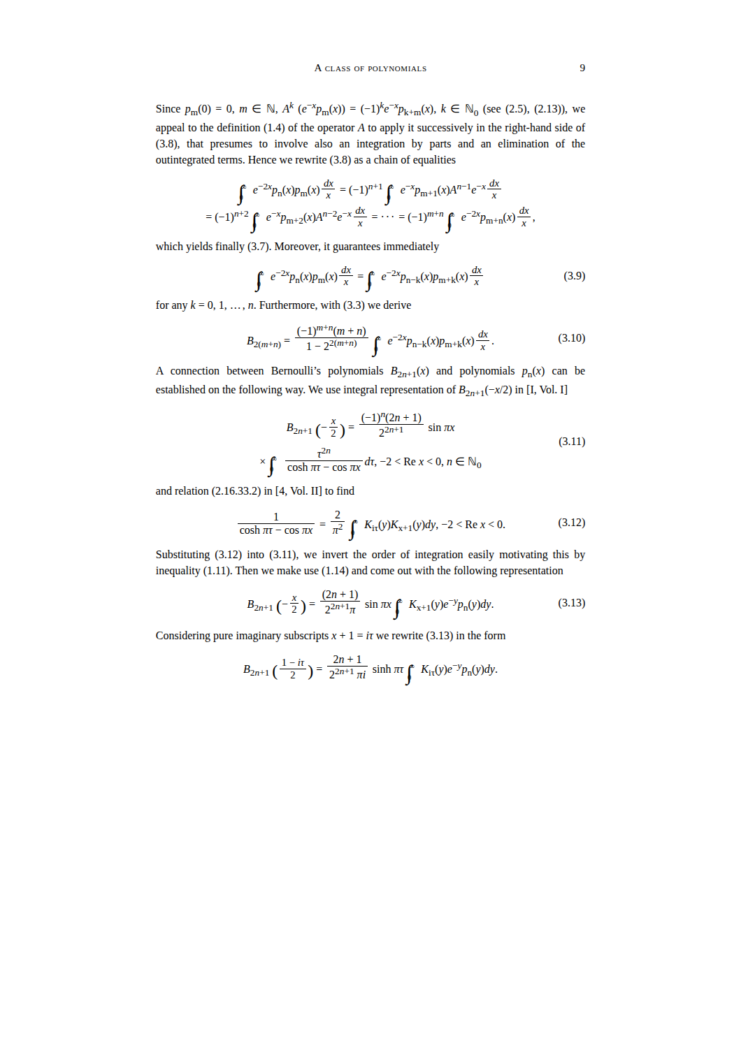A class of polynomials 9
Since pm(0) = 0, m ∈ ℕ, Ak (e−xpm(x)) = (−1)ke−xpk+m(x), k ∈ ℕ0 (see (2.5), (2.13)), we appeal to the definition (1.4) of the operator A to apply it successively in the right-hand side of (3.8), that presumes to involve also an integration by parts and an elimination of the outintegrated terms. Hence we rewrite (3.8) as a chain of equalities
∫∞0 e−2xpn(x)pm(x)dx x = (−1)n+1 ∫∞0 e−xpm+1(x)An−1e−xdx x = (−1)n+2 ∫∞0 e−xpm+2(x)An−2e−xdx x = ··· = (−1)m+n ∫∞0 e−2xpm+n(x)dx x,
which yields finally (3.7). Moreover, it guarantees immediately
∫∞0 e−2xpn(x)pm(x)dx x = ∫∞0 e−2xpn−k(x)pm+k(x)dx x (3.9)
for any k = 0, 1, …, n. Furthermore, with (3.3) we derive
B2(m+n) = (−1)m+n(m + n) 1 − 22(m+n) ∫∞0 e−2xpn−k(x)pm+k(x)dx x. (3.10)
A connection between Bernoulli’s polynomials B2n+1(x) and polynomials pn(x) can be established on the following way. We use integral representation of B2n+1(−x/2) in [I, Vol. I]
B2n+1 (−x 2) = (−1)n(2n + 1) 22n+1 sin πx × ∫∞0 τ2n cosh πτ − cos πx dτ, −2 < Re x < 0, n ∈ ℕ0 (3.11)
and relation (2.16.33.2) in [4, Vol. II] to find
1 cosh πτ − cos πx = 2 π2 ∫∞0 Kiτ(y)Kx+1(y)dy, −2 < Re x < 0. (3.12)
Substituting (3.12) into (3.11), we invert the order of integration easily motivating this by inequality (1.11). Then we make use (1.14) and come out with the following representation
B2n+1 (−x 2) = (2n + 1) 22n+1π sin πx ∫∞0 Kx+1(y)e−ypn(y)dy. (3.13)
Considering pure imaginary subscripts x + 1 = iτ we rewrite (3.13) in the form
B2n+1 (1 − iτ 2) = 2n + 122n+1 πi sinh πτ ∫∞0 Kiτ(y)e−ypn(y)dy.